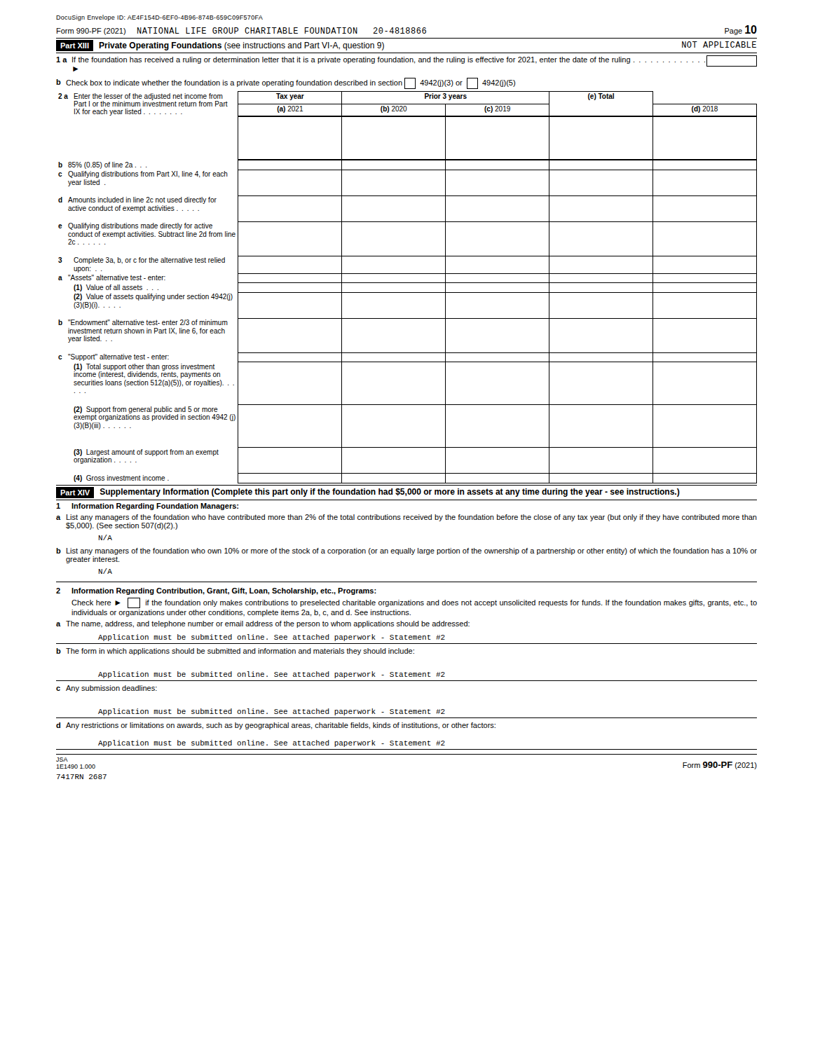DocuSign Envelope ID: AE4F154D-6EF0-4B96-874B-659C09F570FA
Form 990-PF (2021) NATIONAL LIFE GROUP CHARITABLE FOUNDATION 20-4818866
Page 10
Part XIII Private Operating Foundations (see instructions and Part VI-A, question 9) NOT APPLICABLE
1 a If the foundation has received a ruling or determination letter that it is a private operating foundation, and the ruling is effective for 2021, enter the date of the ruling . . . . . . . . . . . . . ►
b Check box to indicate whether the foundation is a private operating foundation described in section 4942(j)(3) or 4942(j)(5)
| 2 a Enter the lesser of the adjusted net income from Part I or the minimum investment return from Part IX for each year listed . . . . . . . . | Tax year | Prior 3 years | (e) Total |
| (a) 2021 | (b) 2020 | (c) 2019 | (d) 2018 |
| b 85% (0.85) of line 2a . . . | | | | | |
| c Qualifying distributions from Part XI, line 4, for each year listed . | | | | | |
| d Amounts included in line 2c not used directly for active conduct of exempt activities . . . . . | | | | | |
| e Qualifying distributions made directly for active conduct of exempt activities. Subtract line 2d from line 2c . . . . . . | | | | | |
| 3 Complete 3a, b, or c for the alternative test relied upon: . . | | | | | |
| a "Assets" alternative test - enter: | | | | | |
| (1) Value of all assets . . . | | | | | |
| (2) Value of assets qualifying under section 4942(j)(3)(B)(i) . . . . . | | | | | |
| b "Endowment" alternative test- enter 2/3 of minimum investment return shown in Part IX, line 6, for each year listed . . . | | | | | |
| c "Support" alternative test - enter: | | | | | |
| (1) Total support other than gross investment income (interest, dividends, rents, payments on securities loans (section 512(a)(5)), or royalties) . . . . . . | | | | | |
| (2) Support from general public and 5 or more exempt organizations as provided in section 4942 (j)(3)(B)(iii) . . . . . . | | | | | |
| (3) Largest amount of support from an exempt organization . . . . . | | | | | |
| (4) Gross investment income . | | | | | |
Part XIV Supplementary Information (Complete this part only if the foundation had $5,000 or more in assets at any time during the year - see instructions.)
1 Information Regarding Foundation Managers:
a List any managers of the foundation who have contributed more than 2% of the total contributions received by the foundation before the close of any tax year (but only if they have contributed more than $5,000). (See section 507(d)(2).)
N/A
b List any managers of the foundation who own 10% or more of the stock of a corporation (or an equally large portion of the ownership of a partnership or other entity) of which the foundation has a 10% or greater interest.
N/A
2 Information Regarding Contribution, Grant, Gift, Loan, Scholarship, etc., Programs:
Check here ► if the foundation only makes contributions to preselected charitable organizations and does not accept unsolicited requests for funds. If the foundation makes gifts, grants, etc., to individuals or organizations under other conditions, complete items 2a, b, c, and d. See instructions.
a The name, address, and telephone number or email address of the person to whom applications should be addressed:
Application must be submitted online. See attached paperwork - Statement #2
b The form in which applications should be submitted and information and materials they should include:
Application must be submitted online. See attached paperwork - Statement #2
c Any submission deadlines:
Application must be submitted online. See attached paperwork - Statement #2
d Any restrictions or limitations on awards, such as by geographical areas, charitable fields, kinds of institutions, or other factors:
Application must be submitted online. See attached paperwork - Statement #2
JSA
1E1490 1.000
Form 990-PF (2021)
7417RN 2687